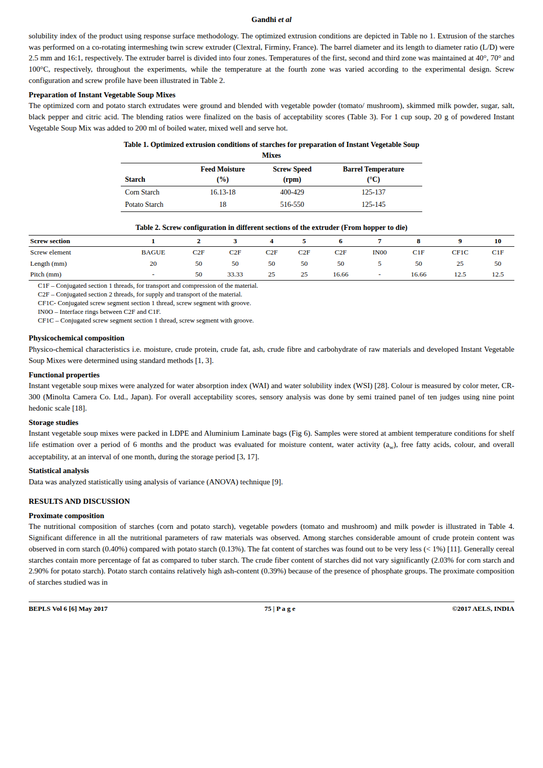Gandhi et al
solubility index of the product using response surface methodology. The optimized extrusion conditions are depicted in Table no 1. Extrusion of the starches was performed on a co-rotating intermeshing twin screw extruder (Clextral, Firminy, France). The barrel diameter and its length to diameter ratio (L/D) were 2.5 mm and 16:1, respectively. The extruder barrel is divided into four zones. Temperatures of the first, second and third zone was maintained at 40°, 70° and 100°C, respectively, throughout the experiments, while the temperature at the fourth zone was varied according to the experimental design. Screw configuration and screw profile have been illustrated in Table 2.
Preparation of Instant Vegetable Soup Mixes
The optimized corn and potato starch extrudates were ground and blended with vegetable powder (tomato/ mushroom), skimmed milk powder, sugar, salt, black pepper and citric acid. The blending ratios were finalized on the basis of acceptability scores (Table 3). For 1 cup soup, 20 g of powdered Instant Vegetable Soup Mix was added to 200 ml of boiled water, mixed well and serve hot.
Table 1. Optimized extrusion conditions of starches for preparation of Instant Vegetable Soup Mixes
| Starch | Feed Moisture (%) | Screw Speed (rpm) | Barrel Temperature (°C) |
| --- | --- | --- | --- |
| Corn Starch | 16.13-18 | 400-429 | 125-137 |
| Potato Starch | 18 | 516-550 | 125-145 |
Table 2. Screw configuration in different sections of the extruder (From hopper to die)
| Screw section | 1 | 2 | 3 | 4 | 5 | 6 | 7 | 8 | 9 | 10 |
| --- | --- | --- | --- | --- | --- | --- | --- | --- | --- | --- |
| Screw element | BAGUE | C2F | C2F | C2F | C2F | C2F | IN00 | C1F | CF1C | C1F |
| Length (mm) | 20 | 50 | 50 | 50 | 50 | 50 | 5 | 50 | 25 | 50 |
| Pitch (mm) | - | 50 | 33.33 | 25 | 25 | 16.66 | - | 16.66 | 12.5 | 12.5 |
C1F – Conjugated section 1 threads, for transport and compression of the material.
C2F – Conjugated section 2 threads, for supply and transport of the material.
CF1C- Conjugated screw segment section 1 thread, screw segment with groove.
IN0O – Interface rings between C2F and C1F.
CF1C – Conjugated screw segment section 1 thread, screw segment with groove.
Physicochemical composition
Physico-chemical characteristics i.e. moisture, crude protein, crude fat, ash, crude fibre and carbohydrate of raw materials and developed Instant Vegetable Soup Mixes were determined using standard methods [1, 3].
Functional properties
Instant vegetable soup mixes were analyzed for water absorption index (WAI) and water solubility index (WSI) [28]. Colour is measured by color meter, CR-300 (Minolta Camera Co. Ltd., Japan). For overall acceptability scores, sensory analysis was done by semi trained panel of ten judges using nine point hedonic scale [18].
Storage studies
Instant vegetable soup mixes were packed in LDPE and Aluminium Laminate bags (Fig 6). Samples were stored at ambient temperature conditions for shelf life estimation over a period of 6 months and the product was evaluated for moisture content, water activity (aw), free fatty acids, colour, and overall acceptability, at an interval of one month, during the storage period [3, 17].
Statistical analysis
Data was analyzed statistically using analysis of variance (ANOVA) technique [9].
RESULTS AND DISCUSSION
Proximate composition
The nutritional composition of starches (corn and potato starch), vegetable powders (tomato and mushroom) and milk powder is illustrated in Table 4. Significant difference in all the nutritional parameters of raw materials was observed. Among starches considerable amount of crude protein content was observed in corn starch (0.40%) compared with potato starch (0.13%). The fat content of starches was found out to be very less (< 1%) [11]. Generally cereal starches contain more percentage of fat as compared to tuber starch. The crude fiber content of starches did not vary significantly (2.03% for corn starch and 2.90% for potato starch). Potato starch contains relatively high ash-content (0.39%) because of the presence of phosphate groups. The proximate composition of starches studied was in
BEPLS Vol 6 [6] May 2017 75 | P a g e ©2017 AELS, INDIA